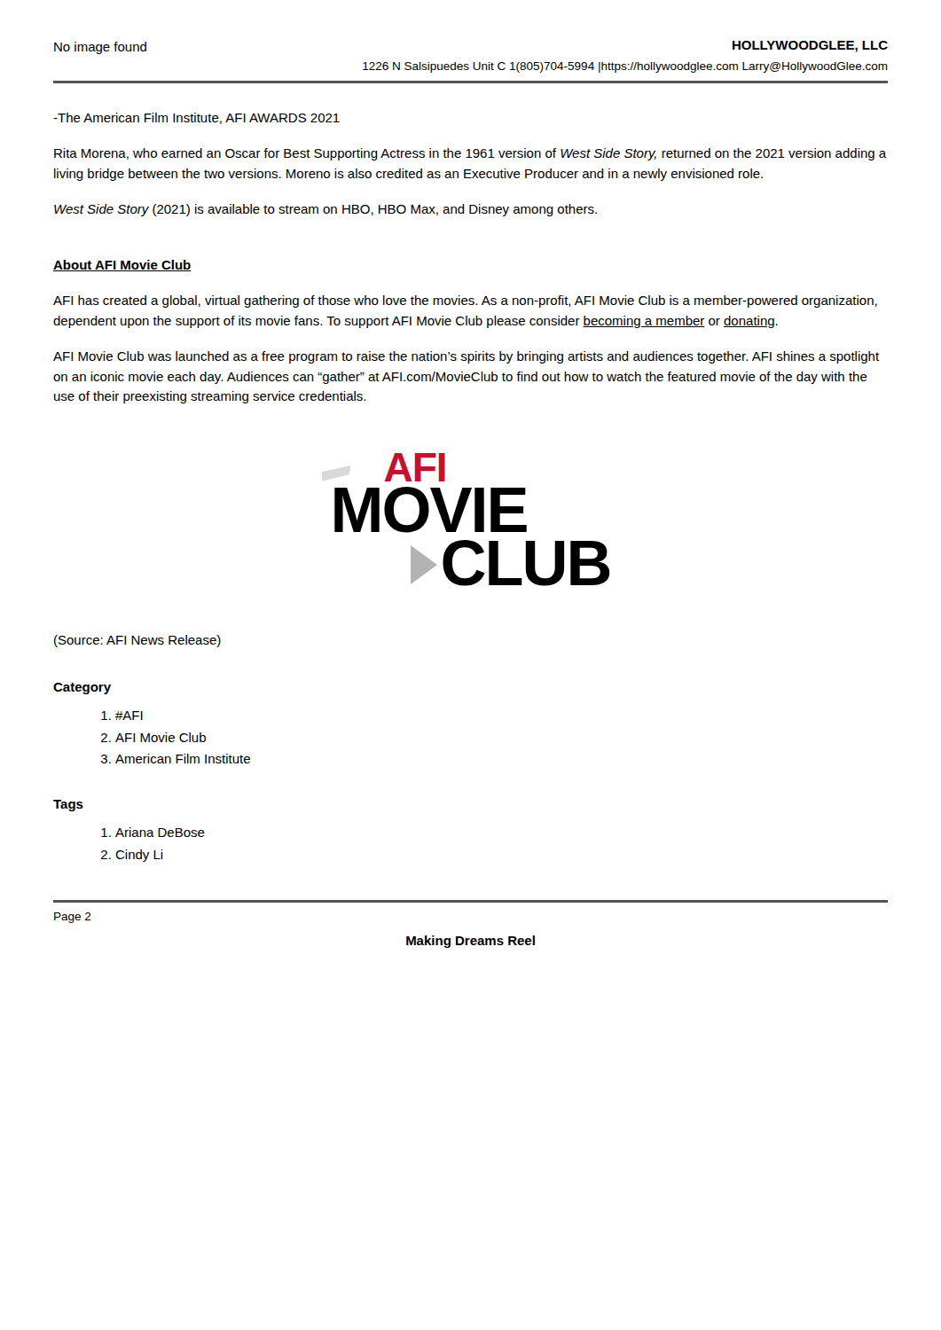No image found
HOLLYWOODGLEE, LLC
1226 N Salsipuedes Unit C 1(805)704-5994 |https://hollywoodglee.com Larry@HollywoodGlee.com
-The American Film Institute, AFI AWARDS 2021
Rita Morena, who earned an Oscar for Best Supporting Actress in the 1961 version of West Side Story, returned on the 2021 version adding a living bridge between the two versions. Moreno is also credited as an Executive Producer and in a newly envisioned role.
West Side Story (2021) is available to stream on HBO, HBO Max, and Disney among others.
About AFI Movie Club
AFI has created a global, virtual gathering of those who love the movies. As a non-profit, AFI Movie Club is a member-powered organization, dependent upon the support of its movie fans. To support AFI Movie Club please consider becoming a member or donating.
AFI Movie Club was launched as a free program to raise the nation’s spirits by bringing artists and audiences together. AFI shines a spotlight on an iconic movie each day. Audiences can “gather” at AFI.com/MovieClub to find out how to watch the featured movie of the day with the use of their preexisting streaming service credentials.
AFI
MOVIE
CLUB
(Source: AFI News Release)
Category
#AFI
AFI Movie Club
American Film Institute
Tags
Ariana DeBose
Cindy Li
Page 2
Making Dreams Reel